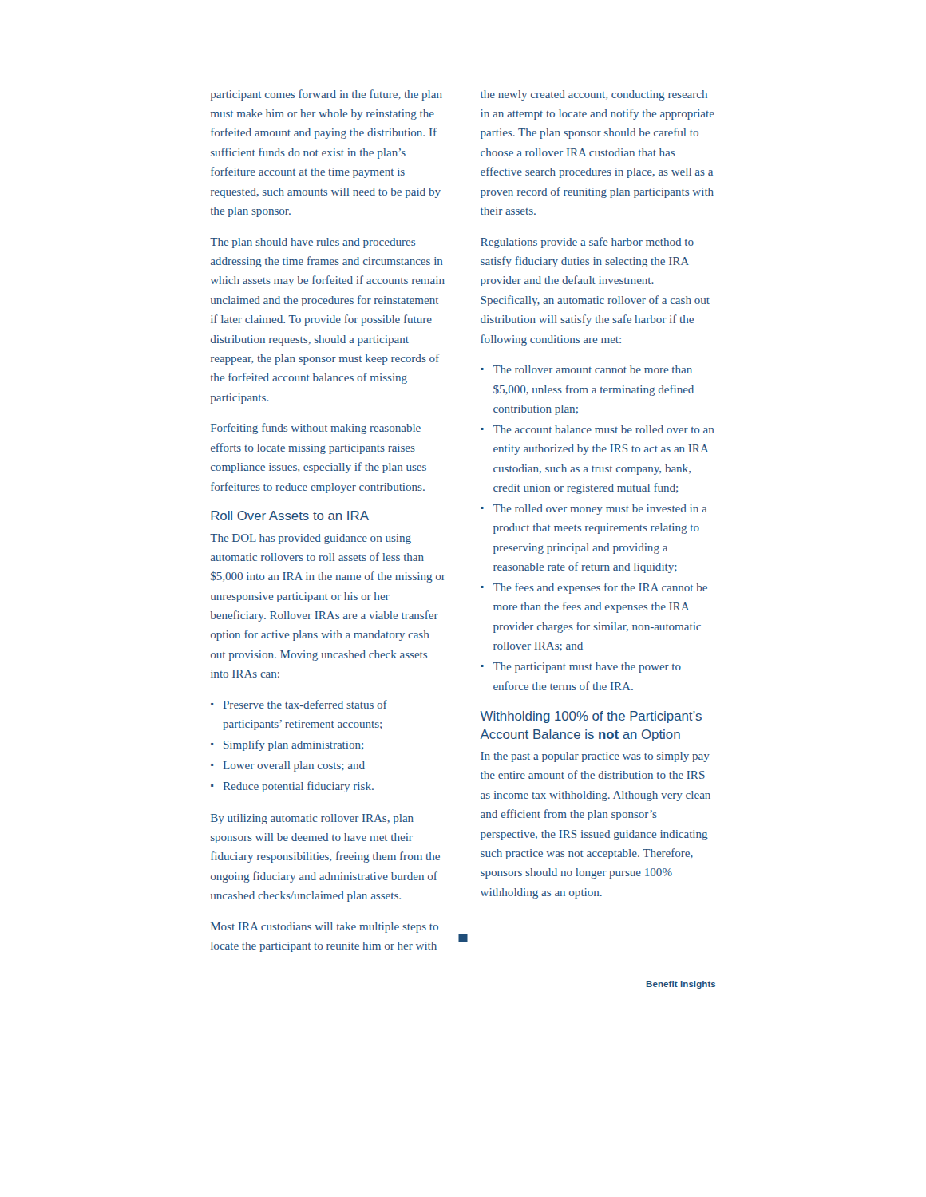participant comes forward in the future, the plan must make him or her whole by reinstating the forfeited amount and paying the distribution. If sufficient funds do not exist in the plan’s forfeiture account at the time payment is requested, such amounts will need to be paid by the plan sponsor.
The plan should have rules and procedures addressing the time frames and circumstances in which assets may be forfeited if accounts remain unclaimed and the procedures for reinstatement if later claimed. To provide for possible future distribution requests, should a participant reappear, the plan sponsor must keep records of the forfeited account balances of missing participants.
Forfeiting funds without making reasonable efforts to locate missing participants raises compliance issues, especially if the plan uses forfeitures to reduce employer contributions.
Roll Over Assets to an IRA
The DOL has provided guidance on using automatic rollovers to roll assets of less than $5,000 into an IRA in the name of the missing or unresponsive participant or his or her beneficiary. Rollover IRAs are a viable transfer option for active plans with a mandatory cash out provision. Moving uncashed check assets into IRAs can:
Preserve the tax-deferred status of participants’ retirement accounts;
Simplify plan administration;
Lower overall plan costs; and
Reduce potential fiduciary risk.
By utilizing automatic rollover IRAs, plan sponsors will be deemed to have met their fiduciary responsibilities, freeing them from the ongoing fiduciary and administrative burden of uncashed checks/unclaimed plan assets.
Most IRA custodians will take multiple steps to locate the participant to reunite him or her with
the newly created account, conducting research in an attempt to locate and notify the appropriate parties. The plan sponsor should be careful to choose a rollover IRA custodian that has effective search procedures in place, as well as a proven record of reuniting plan participants with their assets.
Regulations provide a safe harbor method to satisfy fiduciary duties in selecting the IRA provider and the default investment. Specifically, an automatic rollover of a cash out distribution will satisfy the safe harbor if the following conditions are met:
The rollover amount cannot be more than $5,000, unless from a terminating defined contribution plan;
The account balance must be rolled over to an entity authorized by the IRS to act as an IRA custodian, such as a trust company, bank, credit union or registered mutual fund;
The rolled over money must be invested in a product that meets requirements relating to preserving principal and providing a reasonable rate of return and liquidity;
The fees and expenses for the IRA cannot be more than the fees and expenses the IRA provider charges for similar, non-automatic rollover IRAs; and
The participant must have the power to enforce the terms of the IRA.
Withholding 100% of the Participant’s Account Balance is not an Option
In the past a popular practice was to simply pay the entire amount of the distribution to the IRS as income tax withholding. Although very clean and efficient from the plan sponsor’s perspective, the IRS issued guidance indicating such practice was not acceptable. Therefore, sponsors should no longer pursue 100% withholding as an option.
Benefit Insights